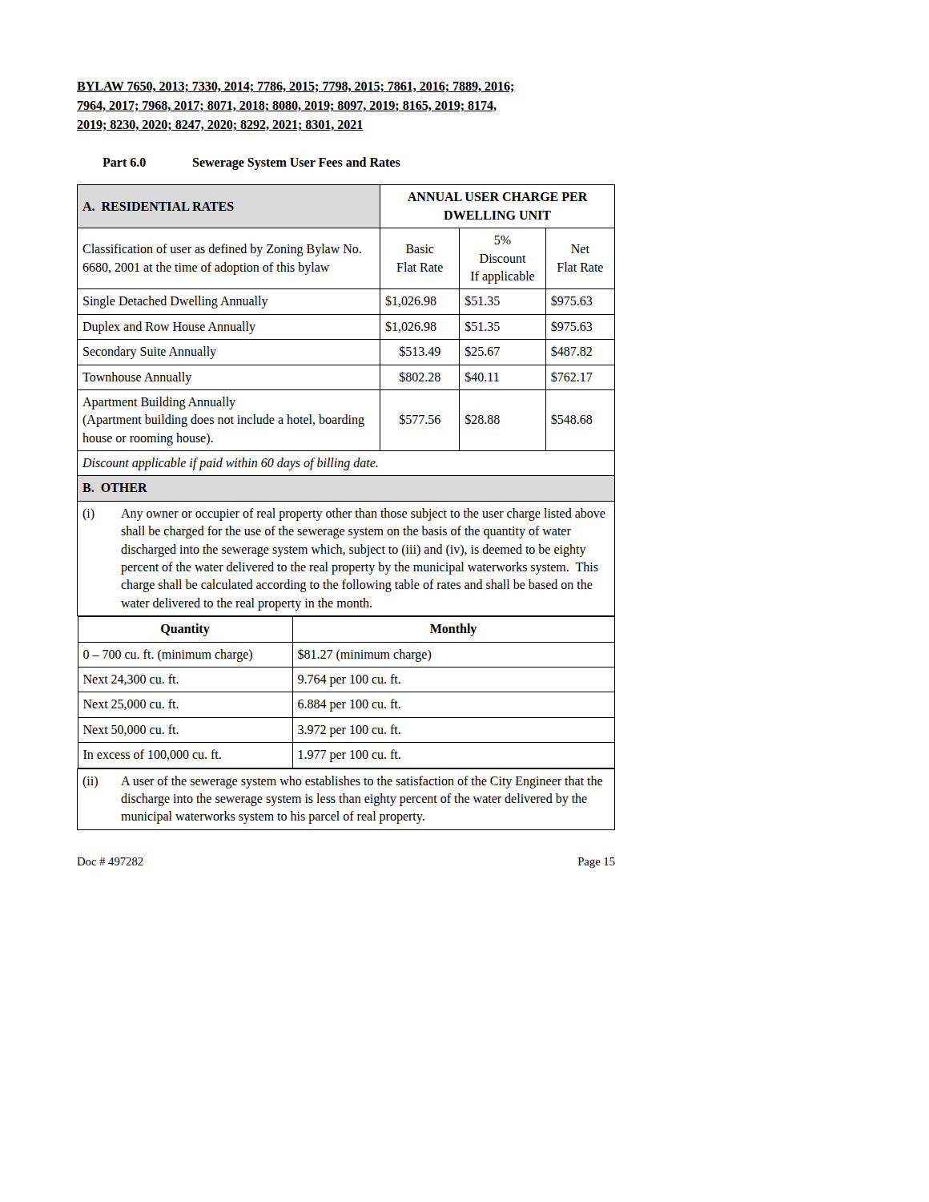BYLAW 7650, 2013; 7330, 2014; 7786, 2015; 7798, 2015; 7861, 2016; 7889, 2016;
7964, 2017; 7968, 2017; 8071, 2018; 8080, 2019; 8097, 2019; 8165, 2019; 8174,
2019; 8230, 2020; 8247, 2020; 8292, 2021; 8301, 2021
Part 6.0 Sewerage System User Fees and Rates
| A. RESIDENTIAL RATES | ANNUAL USER CHARGE PER DWELLING UNIT |
| Classification of user as defined by Zoning Bylaw No. 6680, 2001 at the time of adoption of this bylaw | Basic Flat Rate | 5% Discount If applicable | Net Flat Rate |
| Single Detached Dwelling Annually | $1,026.98 | $51.35 | $975.63 |
| Duplex and Row House Annually | $1,026.98 | $51.35 | $975.63 |
| Secondary Suite Annually | $513.49 | $25.67 | $487.82 |
| Townhouse Annually | $802.28 | $40.11 | $762.17 |
| Apartment Building Annually (Apartment building does not include a hotel, boarding house or rooming house). | $577.56 | $28.88 | $548.68 |
| Discount applicable if paid within 60 days of billing date. |
| B. OTHER |
| (i) Any owner or occupier of real property other than those subject to the user charge listed above shall be charged for the use of the sewerage system on the basis of the quantity of water discharged into the sewerage system which, subject to (iii) and (iv), is deemed to be eighty percent of the water delivered to the real property by the municipal waterworks system. This charge shall be calculated according to the following table of rates and shall be based on the water delivered to the real property in the month. |
| / Quantity / Monthly / / --- / --- / / 0 – 700 cu. ft. (minimum charge) / $81.27 (minimum charge) / / Next 24,300 cu. ft. / 9.764 per 100 cu. ft. / / Next 25,000 cu. ft. / 6.884 per 100 cu. ft. / / Next 50,000 cu. ft. / 3.972 per 100 cu. ft. / / In excess of 100,000 cu. ft. / 1.977 per 100 cu. ft. / |
| (ii) A user of the sewerage system who establishes to the satisfaction of the City Engineer that the discharge into the sewerage system is less than eighty percent of the water delivered by the municipal waterworks system to his parcel of real property. |
Doc # 497282 Page 15